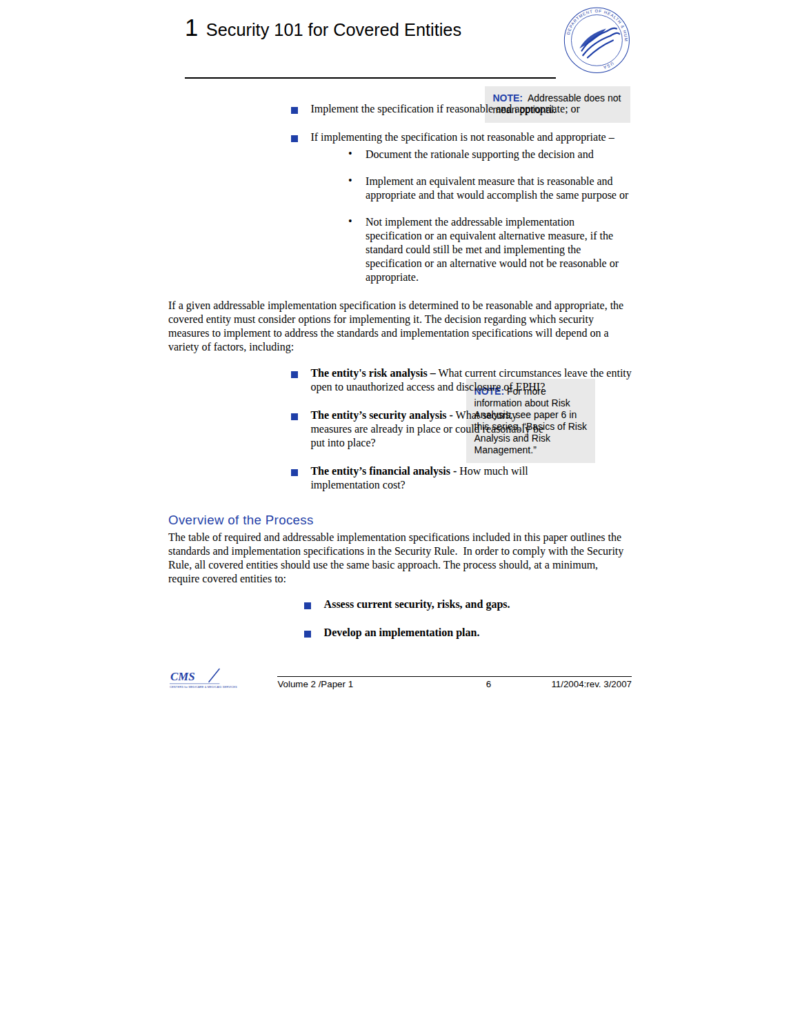1 Security 101 for Covered Entities
DEPARTMENT OF HEALTH & HUMAN SERVICES USA
NOTE: Addressable does not mean optional.
Implement the specification if reasonable and appropriate; or
If implementing the specification is not reasonable and appropriate –
Document the rationale supporting the decision and
Implement an equivalent measure that is reasonable and appropriate and that would accomplish the same purpose or
Not implement the addressable implementation specification or an equivalent alternative measure, if the standard could still be met and implementing the specification or an alternative would not be reasonable or appropriate.
If a given addressable implementation specification is determined to be reasonable and appropriate, the covered entity must consider options for implementing it. The decision regarding which security measures to implement to address the standards and implementation specifications will depend on a variety of factors, including:
NOTE: For more information about Risk Analysis, see paper 6 in this series, “Basics of Risk Analysis and Risk Management.”
The entity's risk analysis – What current circumstances leave the entity open to unauthorized access and disclosure of EPHI?
The entity’s security analysis - What security measures are already in place or could reasonably be put into place?
The entity’s financial analysis - How much will implementation cost?
Overview of the Process
The table of required and addressable implementation specifications included in this paper outlines the standards and implementation specifications in the Security Rule. In order to comply with the Security Rule, all covered entities should use the same basic approach. The process should, at a minimum, require covered entities to:
Assess current security, risks, and gaps.
Develop an implementation plan.
CMS CENTERS for MEDICARE & MEDICAID SERVICES
Volume 2 /Paper 1 6 11/2004:rev. 3/2007